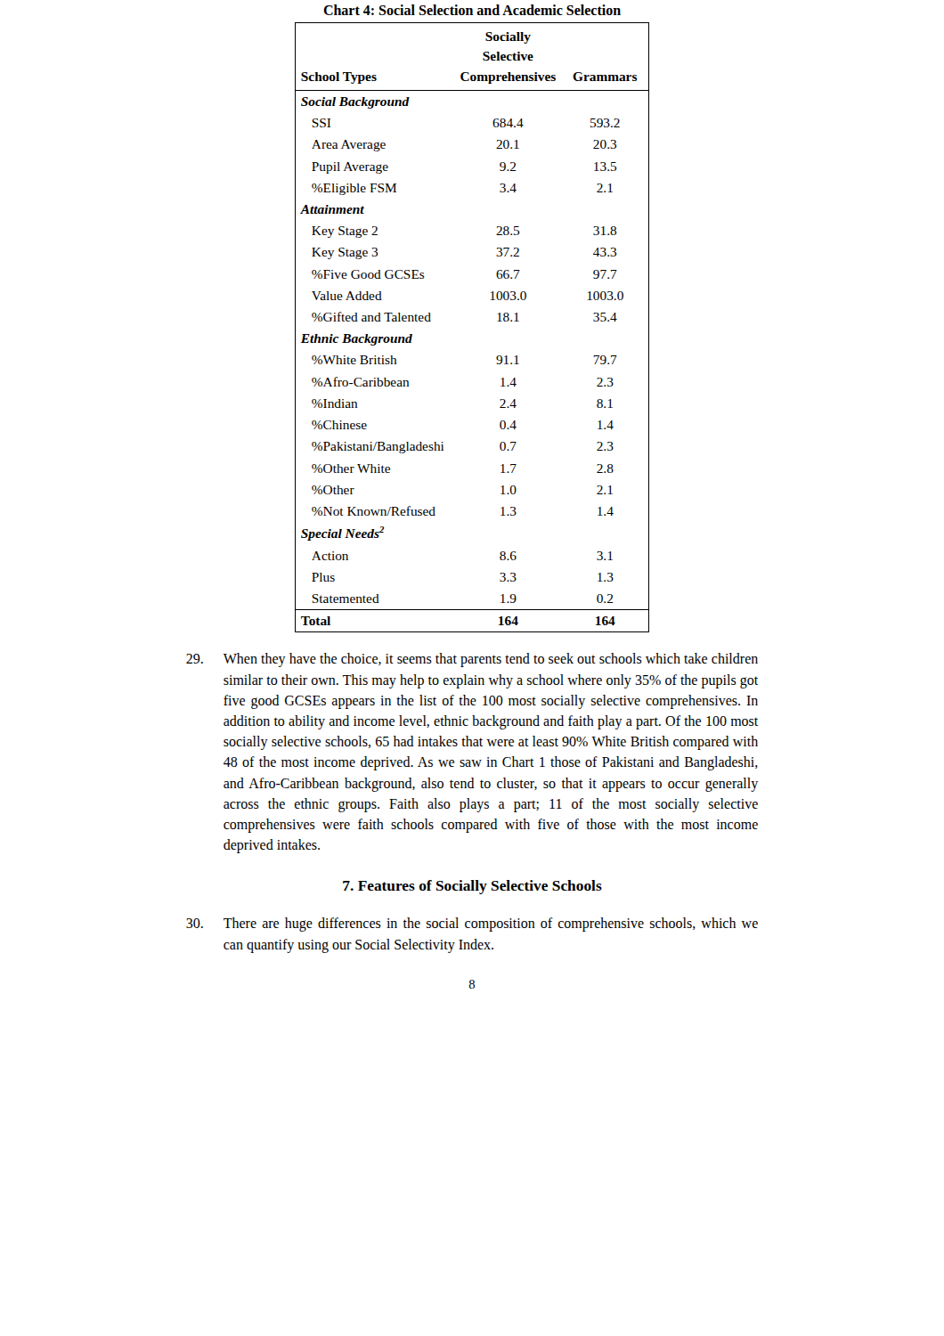Chart 4: Social Selection and Academic Selection
| School Types | Socially Selective Comprehensives | Grammars |
| --- | --- | --- |
| Social Background | | |
| SSI | 684.4 | 593.2 |
| Area Average | 20.1 | 20.3 |
| Pupil Average | 9.2 | 13.5 |
| %Eligible FSM | 3.4 | 2.1 |
| Attainment | | |
| Key Stage 2 | 28.5 | 31.8 |
| Key Stage 3 | 37.2 | 43.3 |
| %Five Good GCSEs | 66.7 | 97.7 |
| Value Added | 1003.0 | 1003.0 |
| %Gifted and Talented | 18.1 | 35.4 |
| Ethnic Background | | |
| %White British | 91.1 | 79.7 |
| %Afro-Caribbean | 1.4 | 2.3 |
| %Indian | 2.4 | 8.1 |
| %Chinese | 0.4 | 1.4 |
| %Pakistani/Bangladeshi | 0.7 | 2.3 |
| %Other White | 1.7 | 2.8 |
| %Other | 1.0 | 2.1 |
| %Not Known/Refused | 1.3 | 1.4 |
| Special Needs 2 | | |
| Action | 8.6 | 3.1 |
| Plus | 3.3 | 1.3 |
| Statemented | 1.9 | 0.2 |
| Total | 164 | 164 |
29. When they have the choice, it seems that parents tend to seek out schools which take children similar to their own. This may help to explain why a school where only 35% of the pupils got five good GCSEs appears in the list of the 100 most socially selective comprehensives. In addition to ability and income level, ethnic background and faith play a part. Of the 100 most socially selective schools, 65 had intakes that were at least 90% White British compared with 48 of the most income deprived. As we saw in Chart 1 those of Pakistani and Bangladeshi, and Afro-Caribbean background, also tend to cluster, so that it appears to occur generally across the ethnic groups. Faith also plays a part; 11 of the most socially selective comprehensives were faith schools compared with five of those with the most income deprived intakes.
7. Features of Socially Selective Schools
30. There are huge differences in the social composition of comprehensive schools, which we can quantify using our Social Selectivity Index.
8